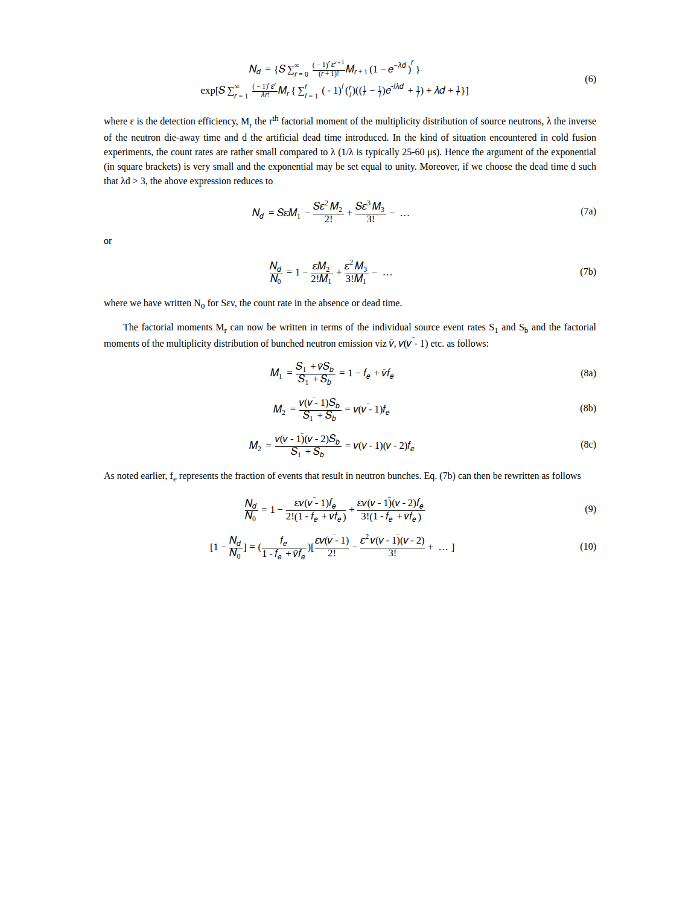Nd = { S ∑ r=0 ∞ (−1)rεr+1 (r+1)! Mr+1 (1−e−λd) r } exp [ S ∑ r=1 ∞ (−1)rεr λr! Mr { ∑ l=1 r (-1)l (rl) ( ( 1r − 1l ) e-lλd + 1l ) + λd + 1r } ]
(6)
where ε is the detection efficiency, Mr the rth factorial moment of the multiplicity distribution of source neutrons, λ the inverse of the neutron die-away time and d the artificial dead time introduced. In the kind of situation encountered in cold fusion experiments, the count rates are rather small compared to λ (1/λ is typically 25-60 μs). Hence the argument of the exponential (in square brackets) is very small and the exponential may be set equal to unity. Moreover, if we choose the dead time d such that λd > 3, the above expression reduces to
Nd = SεM1 − Sε2M2 2! + Sε3M3 3! − …
(7a)
or
Nd N0 = 1 − εM2 2!M1 + ε2M3 3!M1 − …
(7b)
where we have written N0 for Sεv, the count rate in the absence or dead time.
The factorial moments Mr can now be written in terms of the individual source event rates S1 and Sb and the factorial moments of the multiplicity distribution of bunched neutron emission viz ν‾, ν(ν-1)‾ etc. as follows:
M1 = S1+ν‾Sb S1+Sb = 1 − fe + ν‾ fe
(8a)
M2 = ν(ν-1)‾Sb S1+Sb = ν(ν-1)‾ fe
(8b)
M2 = ν(ν-1)(ν-2)‾Sb S1+Sb = ν(ν-1)(ν-2) fe
(8c)
As noted earlier, fe represents the fraction of events that result in neutron bunches. Eq. (7b) can then be rewritten as follows
Nd N0 = 1 − εν(ν-1)‾fe 2!(1-fe+ν‾fe) + εν(ν-1)(ν-2)‾fe 3!(1-fe+ν‾fe)
(9)
[ 1 − Nd N0 ] = ( fe 1-fe+ν‾fe ) [ εν(ν-1)‾ 2! − ε2ν(ν-1)(ν-2)‾ 3! + … ]
(10)